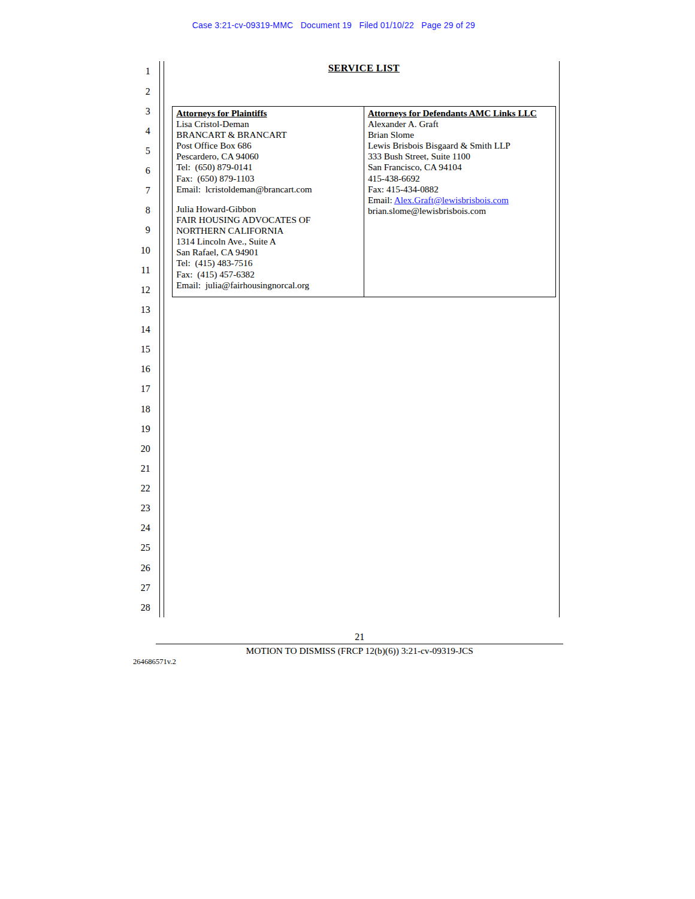Case 3:21-cv-09319-MMC Document 19 Filed 01/10/22 Page 29 of 29
1
2
3
4
5
6
7
8
9
10
11
12
13
14
15
16
17
18
19
20
21
22
23
24
25
26
27
28
SERVICE LIST
| Attorneys for Plaintiffs Lisa Cristol-Deman BRANCART & BRANCART Post Office Box 686 Pescardero, CA 94060 Tel: (650) 879-0141 Fax: (650) 879-1103 Email: lcristoldeman@brancart.com Julia Howard-Gibbon FAIR HOUSING ADVOCATES OF NORTHERN CALIFORNIA 1314 Lincoln Ave., Suite A San Rafael, CA 94901 Tel: (415) 483-7516 Fax: (415) 457-6382 Email: julia@fairhousingnorcal.org | Attorneys for Defendants AMC Links LLC Alexander A. Graft Brian Slome Lewis Brisbois Bisgaard & Smith LLP 333 Bush Street, Suite 1100 San Francisco, CA 94104 415-438-6692 Fax: 415-434-0882 Email: Alex.Graft@lewisbrisbois.com brian.slome@lewisbrisbois.com |
21
MOTION TO DISMISS (FRCP 12(b)(6)) 3:21-cv-09319-JCS
264686571v.2